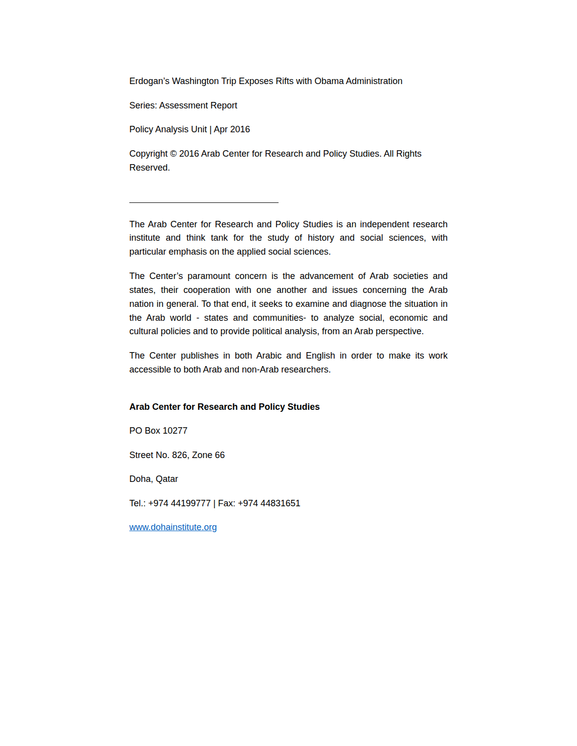Erdogan’s Washington Trip Exposes Rifts with Obama Administration
Series: Assessment Report
Policy Analysis Unit | Apr 2016
Copyright © 2016 Arab Center for Research and Policy Studies. All Rights Reserved.
The Arab Center for Research and Policy Studies is an independent research institute and think tank for the study of history and social sciences, with particular emphasis on the applied social sciences.
The Center’s paramount concern is the advancement of Arab societies and states, their cooperation with one another and issues concerning the Arab nation in general. To that end, it seeks to examine and diagnose the situation in the Arab world - states and communities- to analyze social, economic and cultural policies and to provide political analysis, from an Arab perspective.
The Center publishes in both Arabic and English in order to make its work accessible to both Arab and non-Arab researchers.
Arab Center for Research and Policy Studies
PO Box 10277
Street No. 826, Zone 66
Doha, Qatar
Tel.: +974 44199777 | Fax: +974 44831651
www.dohainstitute.org